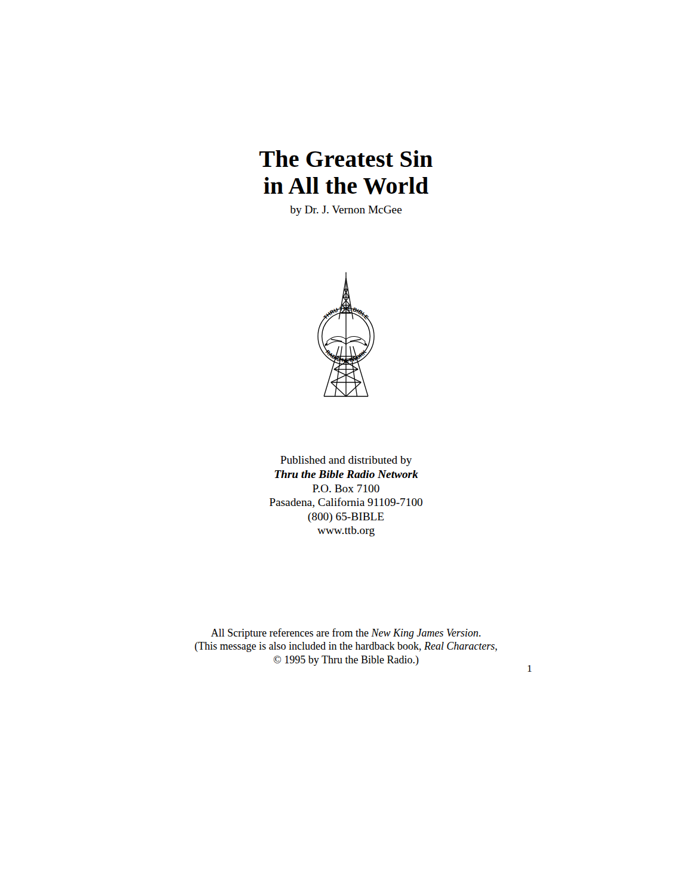The Greatest Sin
in All the World
by Dr. J. Vernon McGee
THRU THE BIBLE RADIO NETWORK
Published and distributed by
Thru the Bible Radio Network
P.O. Box 7100
Pasadena, California 91109-7100
(800) 65-BIBLE
www.ttb.org
All Scripture references are from the New King James Version.
(This message is also included in the hardback book, Real Characters,
© 1995 by Thru the Bible Radio.)
1